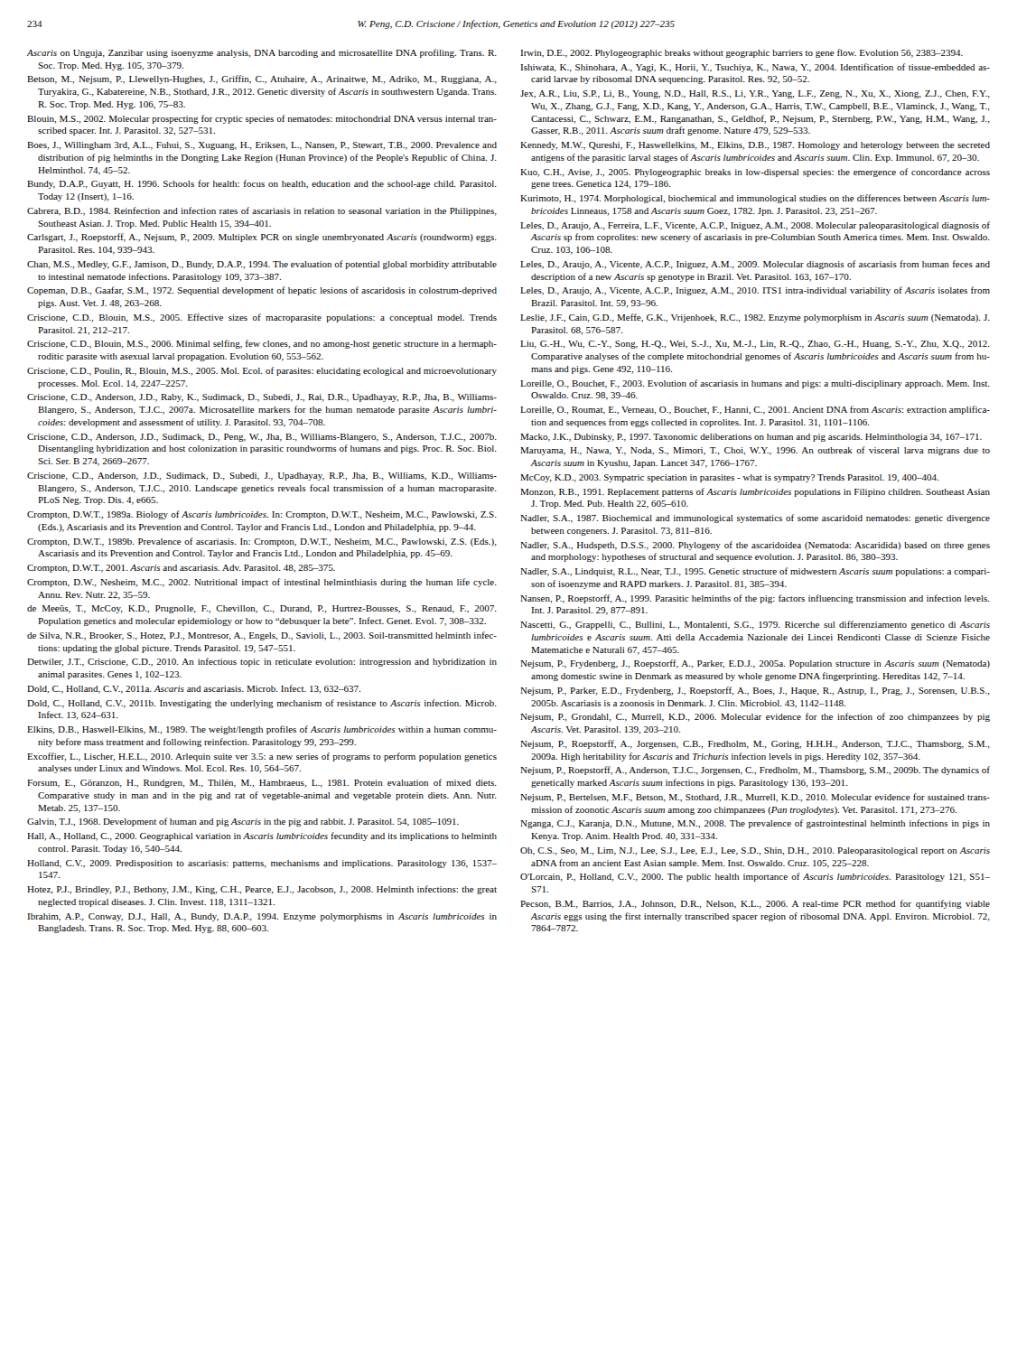234 W. Peng, C.D. Criscione / Infection, Genetics and Evolution 12 (2012) 227–235
Ascaris on Unguja, Zanzibar using isoenyzme analysis, DNA barcoding and microsatellite DNA profiling. Trans. R. Soc. Trop. Med. Hyg. 105, 370–379.
Betson, M., Nejsum, P., Llewellyn-Hughes, J., Griffin, C., Atuhaire, A., Arinaitwe, M., Adriko, M., Ruggiana, A., Turyakira, G., Kabatereine, N.B., Stothard, J.R., 2012. Genetic diversity of Ascaris in southwestern Uganda. Trans. R. Soc. Trop. Med. Hyg. 106, 75–83.
Blouin, M.S., 2002. Molecular prospecting for cryptic species of nematodes: mitochondrial DNA versus internal transcribed spacer. Int. J. Parasitol. 32, 527–531.
Boes, J., Willingham 3rd, A.L., Fuhui, S., Xuguang, H., Eriksen, L., Nansen, P., Stewart, T.B., 2000. Prevalence and distribution of pig helminths in the Dongting Lake Region (Hunan Province) of the People's Republic of China. J. Helminthol. 74, 45–52.
Bundy, D.A.P., Guyatt, H. 1996. Schools for health: focus on health, education and the school-age child. Parasitol. Today 12 (Insert), 1–16.
Cabrera, B.D., 1984. Reinfection and infection rates of ascariasis in relation to seasonal variation in the Philippines, Southeast Asian. J. Trop. Med. Public Health 15, 394–401.
Carlsgart, J., Roepstorff, A., Nejsum, P., 2009. Multiplex PCR on single unembryonated Ascaris (roundworm) eggs. Parasitol. Res. 104, 939–943.
Chan, M.S., Medley, G.F., Jamison, D., Bundy, D.A.P., 1994. The evaluation of potential global morbidity attributable to intestinal nematode infections. Parasitology 109, 373–387.
Copeman, D.B., Gaafar, S.M., 1972. Sequential development of hepatic lesions of ascaridosis in colostrum-deprived pigs. Aust. Vet. J. 48, 263–268.
Criscione, C.D., Blouin, M.S., 2005. Effective sizes of macroparasite populations: a conceptual model. Trends Parasitol. 21, 212–217.
Criscione, C.D., Blouin, M.S., 2006. Minimal selfing, few clones, and no among-host genetic structure in a hermaphroditic parasite with asexual larval propagation. Evolution 60, 553–562.
Criscione, C.D., Poulin, R., Blouin, M.S., 2005. Mol. Ecol. of parasites: elucidating ecological and microevolutionary processes. Mol. Ecol. 14, 2247–2257.
Criscione, C.D., Anderson, J.D., Raby, K., Sudimack, D., Subedi, J., Rai, D.R., Upadhayay, R.P., Jha, B., Williams-Blangero, S., Anderson, T.J.C., 2007a. Microsatellite markers for the human nematode parasite Ascaris lumbricoides: development and assessment of utility. J. Parasitol. 93, 704–708.
Criscione, C.D., Anderson, J.D., Sudimack, D., Peng, W., Jha, B., Williams-Blangero, S., Anderson, T.J.C., 2007b. Disentangling hybridization and host colonization in parasitic roundworms of humans and pigs. Proc. R. Soc. Biol. Sci. Ser. B 274, 2669–2677.
Criscione, C.D., Anderson, J.D., Sudimack, D., Subedi, J., Upadhayay, R.P., Jha, B., Williams, K.D., Williams-Blangero, S., Anderson, T.J.C., 2010. Landscape genetics reveals focal transmission of a human macroparasite. PLoS Neg. Trop. Dis. 4, e665.
Crompton, D.W.T., 1989a. Biology of Ascaris lumbricoides. In: Crompton, D.W.T., Nesheim, M.C., Pawlowski, Z.S. (Eds.), Ascariasis and its Prevention and Control. Taylor and Francis Ltd., London and Philadelphia, pp. 9–44.
Crompton, D.W.T., 1989b. Prevalence of ascariasis. In: Crompton, D.W.T., Nesheim, M.C., Pawlowski, Z.S. (Eds.), Ascariasis and its Prevention and Control. Taylor and Francis Ltd., London and Philadelphia, pp. 45–69.
Crompton, D.W.T., 2001. Ascaris and ascariasis. Adv. Parasitol. 48, 285–375.
Crompton, D.W., Nesheim, M.C., 2002. Nutritional impact of intestinal helminthiasis during the human life cycle. Annu. Rev. Nutr. 22, 35–59.
de Meeûs, T., McCoy, K.D., Prugnolle, F., Chevillon, C., Durand, P., Hurtrez-Bousses, S., Renaud, F., 2007. Population genetics and molecular epidemiology or how to “debusquer la bete”. Infect. Genet. Evol. 7, 308–332.
de Silva, N.R., Brooker, S., Hotez, P.J., Montresor, A., Engels, D., Savioli, L., 2003. Soil-transmitted helminth infections: updating the global picture. Trends Parasitol. 19, 547–551.
Detwiler, J.T., Criscione, C.D., 2010. An infectious topic in reticulate evolution: introgression and hybridization in animal parasites. Genes 1, 102–123.
Dold, C., Holland, C.V., 2011a. Ascaris and ascariasis. Microb. Infect. 13, 632–637.
Dold, C., Holland, C.V., 2011b. Investigating the underlying mechanism of resistance to Ascaris infection. Microb. Infect. 13, 624–631.
Elkins, D.B., Haswell-Elkins, M., 1989. The weight/length profiles of Ascaris lumbricoides within a human community before mass treatment and following reinfection. Parasitology 99, 293–299.
Excoffier, L., Lischer, H.E.L., 2010. Arlequin suite ver 3.5: a new series of programs to perform population genetics analyses under Linux and Windows. Mol. Ecol. Res. 10, 564–567.
Forsum, E., Göranzon, H., Rundgren, M., Thilén, M., Hambraeus, L., 1981. Protein evaluation of mixed diets. Comparative study in man and in the pig and rat of vegetable-animal and vegetable protein diets. Ann. Nutr. Metab. 25, 137–150.
Galvin, T.J., 1968. Development of human and pig Ascaris in the pig and rabbit. J. Parasitol. 54, 1085–1091.
Hall, A., Holland, C., 2000. Geographical variation in Ascaris lumbricoides fecundity and its implications to helminth control. Parasit. Today 16, 540–544.
Holland, C.V., 2009. Predisposition to ascariasis: patterns, mechanisms and implications. Parasitology 136, 1537–1547.
Hotez, P.J., Brindley, P.J., Bethony, J.M., King, C.H., Pearce, E.J., Jacobson, J., 2008. Helminth infections: the great neglected tropical diseases. J. Clin. Invest. 118, 1311–1321.
Ibrahim, A.P., Conway, D.J., Hall, A., Bundy, D.A.P., 1994. Enzyme polymorphisms in Ascaris lumbricoides in Bangladesh. Trans. R. Soc. Trop. Med. Hyg. 88, 600–603.
Irwin, D.E., 2002. Phylogeographic breaks without geographic barriers to gene flow. Evolution 56, 2383–2394.
Ishiwata, K., Shinohara, A., Yagi, K., Horii, Y., Tsuchiya, K., Nawa, Y., 2004. Identification of tissue-embedded ascarid larvae by ribosomal DNA sequencing. Parasitol. Res. 92, 50–52.
Jex, A.R., Liu, S.P., Li, B., Young, N.D., Hall, R.S., Li, Y.R., Yang, L.F., Zeng, N., Xu, X., Xiong, Z.J., Chen, F.Y., Wu, X., Zhang, G.J., Fang, X.D., Kang, Y., Anderson, G.A., Harris, T.W., Campbell, B.E., Vlaminck, J., Wang, T., Cantacessi, C., Schwarz, E.M., Ranganathan, S., Geldhof, P., Nejsum, P., Sternberg, P.W., Yang, H.M., Wang, J., Gasser, R.B., 2011. Ascaris suum draft genome. Nature 479, 529–533.
Kennedy, M.W., Qureshi, F., Haswellelkins, M., Elkins, D.B., 1987. Homology and heterology between the secreted antigens of the parasitic larval stages of Ascaris lumbricoides and Ascaris suum. Clin. Exp. Immunol. 67, 20–30.
Kuo, C.H., Avise, J., 2005. Phylogeographic breaks in low-dispersal species: the emergence of concordance across gene trees. Genetica 124, 179–186.
Kurimoto, H., 1974. Morphological, biochemical and immunological studies on the differences between Ascaris lumbricoides Linneaus, 1758 and Ascaris suum Goez, 1782. Jpn. J. Parasitol. 23, 251–267.
Leles, D., Araujo, A., Ferreira, L.F., Vicente, A.C.P., Iniguez, A.M., 2008. Molecular paleoparasitological diagnosis of Ascaris sp from coprolites: new scenery of ascariasis in pre-Columbian South America times. Mem. Inst. Oswaldo. Cruz. 103, 106–108.
Leles, D., Araujo, A., Vicente, A.C.P., Iniguez, A.M., 2009. Molecular diagnosis of ascariasis from human feces and description of a new Ascaris sp genotype in Brazil. Vet. Parasitol. 163, 167–170.
Leles, D., Araujo, A., Vicente, A.C.P., Iniguez, A.M., 2010. ITS1 intra-individual variability of Ascaris isolates from Brazil. Parasitol. Int. 59, 93–96.
Leslie, J.F., Cain, G.D., Meffe, G.K., Vrijenhoek, R.C., 1982. Enzyme polymorphism in Ascaris suum (Nematoda). J. Parasitol. 68, 576–587.
Liu, G.-H., Wu, C.-Y., Song, H.-Q., Wei, S.-J., Xu, M.-J., Lin, R.-Q., Zhao, G.-H., Huang, S.-Y., Zhu, X.Q., 2012. Comparative analyses of the complete mitochondrial genomes of Ascaris lumbricoides and Ascaris suum from humans and pigs. Gene 492, 110–116.
Loreille, O., Bouchet, F., 2003. Evolution of ascariasis in humans and pigs: a multi-disciplinary approach. Mem. Inst. Oswaldo. Cruz. 98, 39–46.
Loreille, O., Roumat, E., Verneau, O., Bouchet, F., Hanni, C., 2001. Ancient DNA from Ascaris: extraction amplification and sequences from eggs collected in coprolites. Int. J. Parasitol. 31, 1101–1106.
Macko, J.K., Dubinsky, P., 1997. Taxonomic deliberations on human and pig ascarids. Helminthologia 34, 167–171.
Maruyama, H., Nawa, Y., Noda, S., Mimori, T., Choi, W.Y., 1996. An outbreak of visceral larva migrans due to Ascaris suum in Kyushu, Japan. Lancet 347, 1766–1767.
McCoy, K.D., 2003. Sympatric speciation in parasites - what is sympatry? Trends Parasitol. 19, 400–404.
Monzon, R.B., 1991. Replacement patterns of Ascaris lumbricoides populations in Filipino children. Southeast Asian J. Trop. Med. Pub. Health 22, 605–610.
Nadler, S.A., 1987. Biochemical and immunological systematics of some ascaridoid nematodes: genetic divergence between congeners. J. Parasitol. 73, 811–816.
Nadler, S.A., Hudspeth, D.S.S., 2000. Phylogeny of the ascaridoidea (Nematoda: Ascaridida) based on three genes and morphology: hypotheses of structural and sequence evolution. J. Parasitol. 86, 380–393.
Nadler, S.A., Lindquist, R.L., Near, T.J., 1995. Genetic structure of midwestern Ascaris suum populations: a comparison of isoenzyme and RAPD markers. J. Parasitol. 81, 385–394.
Nansen, P., Roepstorff, A., 1999. Parasitic helminths of the pig: factors influencing transmission and infection levels. Int. J. Parasitol. 29, 877–891.
Nascetti, G., Grappelli, C., Bullini, L., Montalenti, S.G., 1979. Ricerche sul differenziamento genetico di Ascaris lumbricoides e Ascaris suum. Atti della Accademia Nazionale dei Lincei Rendiconti Classe di Scienze Fisiche Matematiche e Naturali 67, 457–465.
Nejsum, P., Frydenberg, J., Roepstorff, A., Parker, E.D.J., 2005a. Population structure in Ascaris suum (Nematoda) among domestic swine in Denmark as measured by whole genome DNA fingerprinting. Hereditas 142, 7–14.
Nejsum, P., Parker, E.D., Frydenberg, J., Roepstorff, A., Boes, J., Haque, R., Astrup, I., Prag, J., Sorensen, U.B.S., 2005b. Ascariasis is a zoonosis in Denmark. J. Clin. Microbiol. 43, 1142–1148.
Nejsum, P., Grondahl, C., Murrell, K.D., 2006. Molecular evidence for the infection of zoo chimpanzees by pig Ascaris. Vet. Parasitol. 139, 203–210.
Nejsum, P., Roepstorff, A., Jorgensen, C.B., Fredholm, M., Goring, H.H.H., Anderson, T.J.C., Thamsborg, S.M., 2009a. High heritability for Ascaris and Trichuris infection levels in pigs. Heredity 102, 357–364.
Nejsum, P., Roepstorff, A., Anderson, T.J.C., Jorgensen, C., Fredholm, M., Thamsborg, S.M., 2009b. The dynamics of genetically marked Ascaris suum infections in pigs. Parasitology 136, 193–201.
Nejsum, P., Bertelsen, M.F., Betson, M., Stothard, J.R., Murrell, K.D., 2010. Molecular evidence for sustained transmission of zoonotic Ascaris suum among zoo chimpanzees (Pan troglodytes). Vet. Parasitol. 171, 273–276.
Nganga, C.J., Karanja, D.N., Mutune, M.N., 2008. The prevalence of gastrointestinal helminth infections in pigs in Kenya. Trop. Anim. Health Prod. 40, 331–334.
Oh, C.S., Seo, M., Lim, N.J., Lee, S.J., Lee, E.J., Lee, S.D., Shin, D.H., 2010. Paleoparasitological report on Ascaris aDNA from an ancient East Asian sample. Mem. Inst. Oswaldo. Cruz. 105, 225–228.
O'Lorcain, P., Holland, C.V., 2000. The public health importance of Ascaris lumbricoides. Parasitology 121, S51–S71.
Pecson, B.M., Barrios, J.A., Johnson, D.R., Nelson, K.L., 2006. A real-time PCR method for quantifying viable Ascaris eggs using the first internally transcribed spacer region of ribosomal DNA. Appl. Environ. Microbiol. 72, 7864–7872.